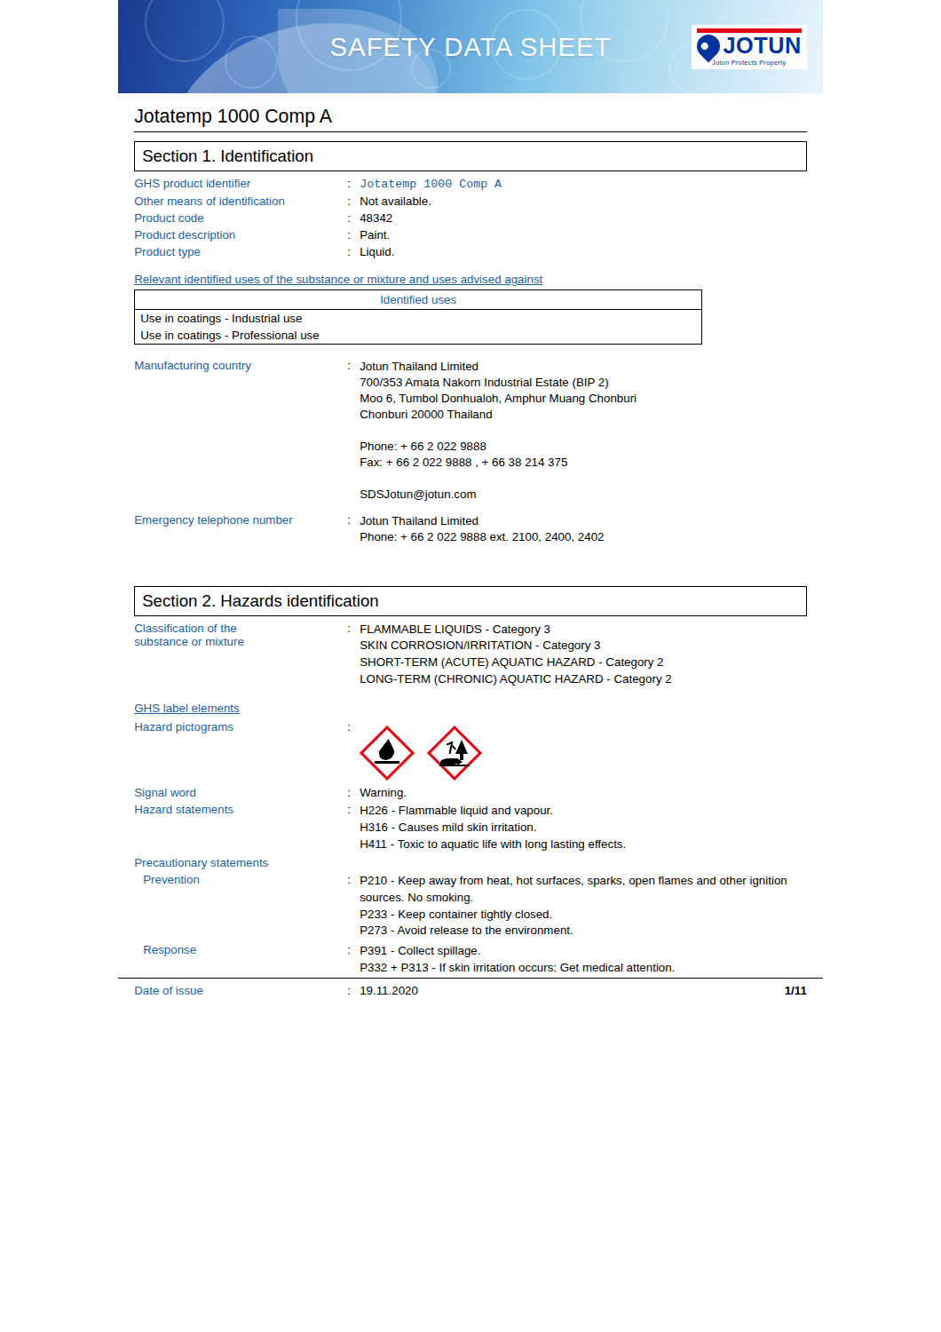SAFETY DATA SHEET
JOTUN
Jotun Protects Property
Jotatemp 1000 Comp A
Section 1. Identification
| GHS product identifier | : | Jotatemp 1000 Comp A |
| Other means of identification | : | Not available. |
| Product code | : | 48342 |
| Product description | : | Paint. |
| Product type | : | Liquid. |
Relevant identified uses of the substance or mixture and uses advised against
| Identified uses |
| --- |
| Use in coatings - Industrial use |
| Use in coatings - Professional use |
| Manufacturing country | : | Jotun Thailand Limited 700/353 Amata Nakorn Industrial Estate (BIP 2) Moo 6, Tumbol Donhualoh, Amphur Muang Chonburi Chonburi 20000 Thailand Phone: + 66 2 022 9888 Fax: + 66 2 022 9888 , + 66 38 214 375 SDSJotun@jotun.com |
| Emergency telephone number | : | Jotun Thailand Limited Phone: + 66 2 022 9888 ext. 2100, 2400, 2402 |
Section 2. Hazards identification
| Classification of the substance or mixture | : | FLAMMABLE LIQUIDS - Category 3 SKIN CORROSION/IRRITATION - Category 3 SHORT-TERM (ACUTE) AQUATIC HAZARD - Category 2 LONG-TERM (CHRONIC) AQUATIC HAZARD - Category 2 |
GHS label elements
| Hazard pictograms | : | |
| Signal word | : | Warning. |
| Hazard statements | : | H226 - Flammable liquid and vapour. H316 - Causes mild skin irritation. H411 - Toxic to aquatic life with long lasting effects. |
| Precautionary statements | | |
| Prevention | : | P210 - Keep away from heat, hot surfaces, sparks, open flames and other ignition sources. No smoking. P233 - Keep container tightly closed. P273 - Avoid release to the environment. |
| Response | : | P391 - Collect spillage. P332 + P313 - If skin irritation occurs: Get medical attention. |
Date of issue
:
19.11.2020
1/11